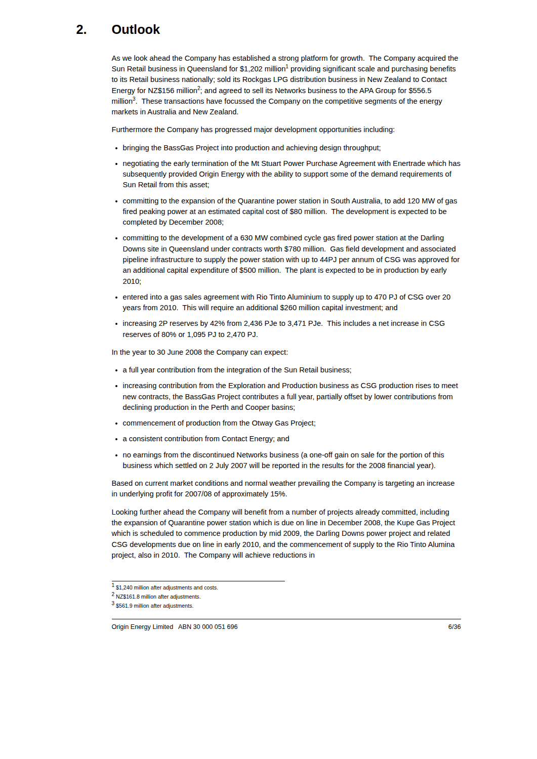2. Outlook
As we look ahead the Company has established a strong platform for growth. The Company acquired the Sun Retail business in Queensland for $1,202 million1 providing significant scale and purchasing benefits to its Retail business nationally; sold its Rockgas LPG distribution business in New Zealand to Contact Energy for NZ$156 million2; and agreed to sell its Networks business to the APA Group for $556.5 million3. These transactions have focussed the Company on the competitive segments of the energy markets in Australia and New Zealand.
Furthermore the Company has progressed major development opportunities including:
bringing the BassGas Project into production and achieving design throughput;
negotiating the early termination of the Mt Stuart Power Purchase Agreement with Enertrade which has subsequently provided Origin Energy with the ability to support some of the demand requirements of Sun Retail from this asset;
committing to the expansion of the Quarantine power station in South Australia, to add 120 MW of gas fired peaking power at an estimated capital cost of $80 million. The development is expected to be completed by December 2008;
committing to the development of a 630 MW combined cycle gas fired power station at the Darling Downs site in Queensland under contracts worth $780 million. Gas field development and associated pipeline infrastructure to supply the power station with up to 44PJ per annum of CSG was approved for an additional capital expenditure of $500 million. The plant is expected to be in production by early 2010;
entered into a gas sales agreement with Rio Tinto Aluminium to supply up to 470 PJ of CSG over 20 years from 2010. This will require an additional $260 million capital investment; and
increasing 2P reserves by 42% from 2,436 PJe to 3,471 PJe. This includes a net increase in CSG reserves of 80% or 1,095 PJ to 2,470 PJ.
In the year to 30 June 2008 the Company can expect:
a full year contribution from the integration of the Sun Retail business;
increasing contribution from the Exploration and Production business as CSG production rises to meet new contracts, the BassGas Project contributes a full year, partially offset by lower contributions from declining production in the Perth and Cooper basins;
commencement of production from the Otway Gas Project;
a consistent contribution from Contact Energy; and
no earnings from the discontinued Networks business (a one-off gain on sale for the portion of this business which settled on 2 July 2007 will be reported in the results for the 2008 financial year).
Based on current market conditions and normal weather prevailing the Company is targeting an increase in underlying profit for 2007/08 of approximately 15%.
Looking further ahead the Company will benefit from a number of projects already committed, including the expansion of Quarantine power station which is due on line in December 2008, the Kupe Gas Project which is scheduled to commence production by mid 2009, the Darling Downs power project and related CSG developments due on line in early 2010, and the commencement of supply to the Rio Tinto Alumina project, also in 2010. The Company will achieve reductions in
1 $1,240 million after adjustments and costs.
2 NZ$161.8 million after adjustments.
3 $561.9 million after adjustments.
Origin Energy Limited ABN 30 000 051 696 6/36